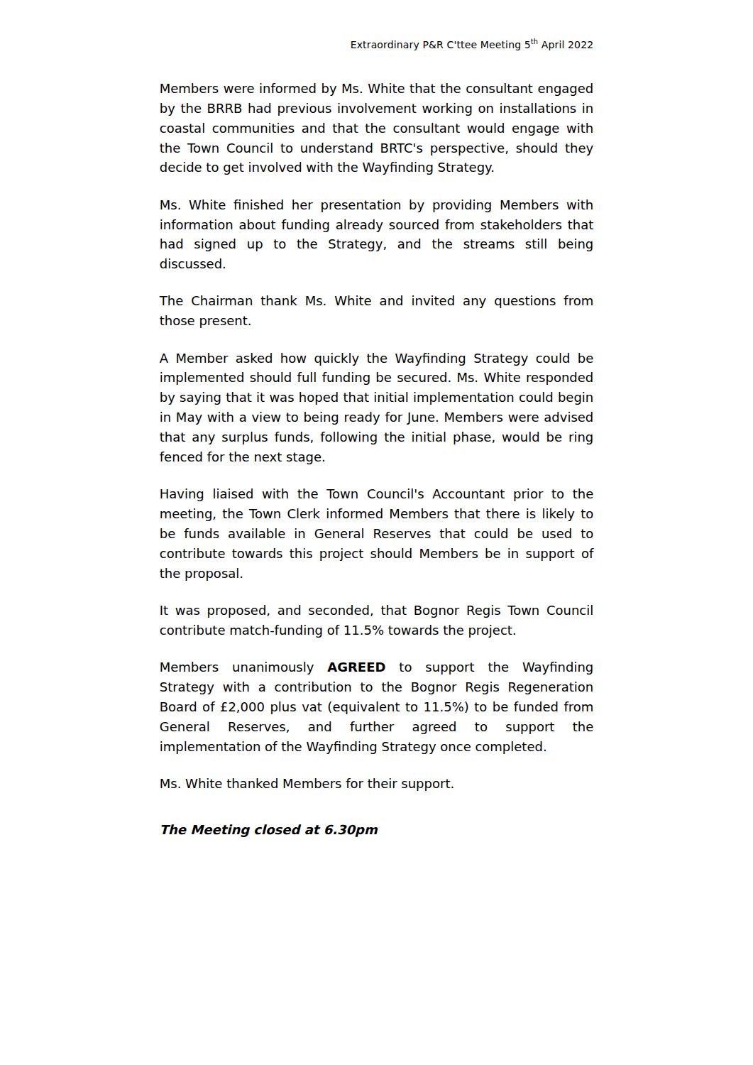Extraordinary P&R C'ttee Meeting 5th April 2022
Members were informed by Ms. White that the consultant engaged by the BRRB had previous involvement working on installations in coastal communities and that the consultant would engage with the Town Council to understand BRTC's perspective, should they decide to get involved with the Wayfinding Strategy.
Ms. White finished her presentation by providing Members with information about funding already sourced from stakeholders that had signed up to the Strategy, and the streams still being discussed.
The Chairman thank Ms. White and invited any questions from those present.
A Member asked how quickly the Wayfinding Strategy could be implemented should full funding be secured. Ms. White responded by saying that it was hoped that initial implementation could begin in May with a view to being ready for June. Members were advised that any surplus funds, following the initial phase, would be ring fenced for the next stage.
Having liaised with the Town Council's Accountant prior to the meeting, the Town Clerk informed Members that there is likely to be funds available in General Reserves that could be used to contribute towards this project should Members be in support of the proposal.
It was proposed, and seconded, that Bognor Regis Town Council contribute match-funding of 11.5% towards the project.
Members unanimously AGREED to support the Wayfinding Strategy with a contribution to the Bognor Regis Regeneration Board of £2,000 plus vat (equivalent to 11.5%) to be funded from General Reserves, and further agreed to support the implementation of the Wayfinding Strategy once completed.
Ms. White thanked Members for their support.
The Meeting closed at 6.30pm